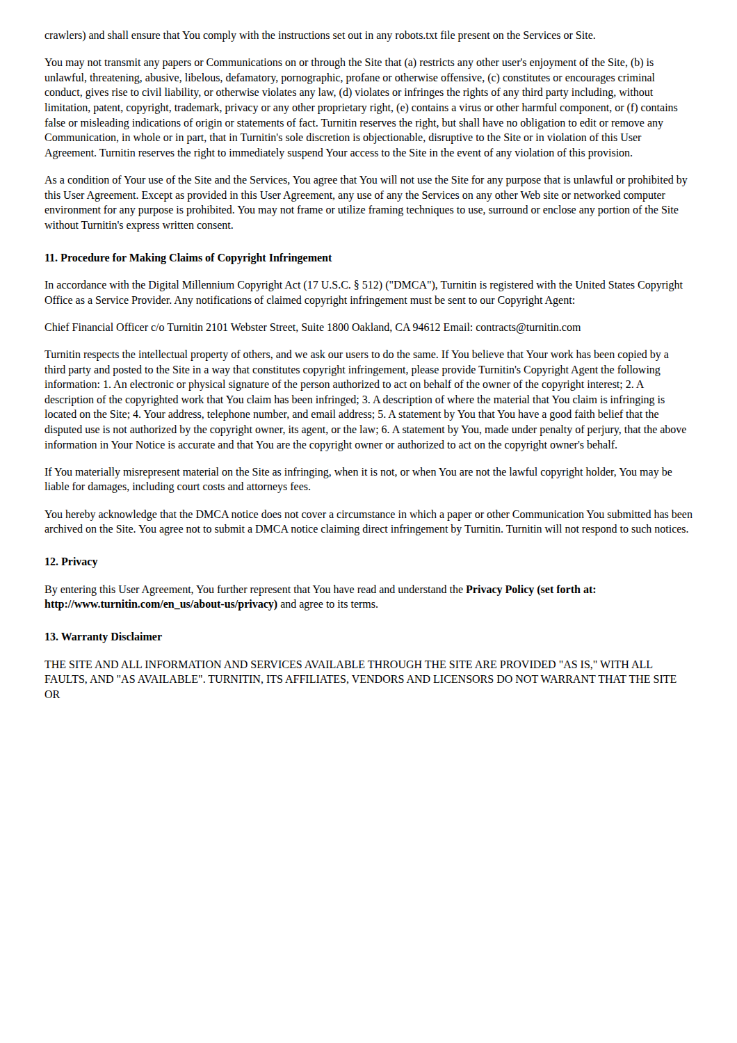crawlers) and shall ensure that You comply with the instructions set out in any robots.txt file present on the Services or Site.
You may not transmit any papers or Communications on or through the Site that (a) restricts any other user's enjoyment of the Site, (b) is unlawful, threatening, abusive, libelous, defamatory, pornographic, profane or otherwise offensive, (c) constitutes or encourages criminal conduct, gives rise to civil liability, or otherwise violates any law, (d) violates or infringes the rights of any third party including, without limitation, patent, copyright, trademark, privacy or any other proprietary right, (e) contains a virus or other harmful component, or (f) contains false or misleading indications of origin or statements of fact. Turnitin reserves the right, but shall have no obligation to edit or remove any Communication, in whole or in part, that in Turnitin's sole discretion is objectionable, disruptive to the Site or in violation of this User Agreement. Turnitin reserves the right to immediately suspend Your access to the Site in the event of any violation of this provision.
As a condition of Your use of the Site and the Services, You agree that You will not use the Site for any purpose that is unlawful or prohibited by this User Agreement. Except as provided in this User Agreement, any use of any the Services on any other Web site or networked computer environment for any purpose is prohibited. You may not frame or utilize framing techniques to use, surround or enclose any portion of the Site without Turnitin's express written consent.
11. Procedure for Making Claims of Copyright Infringement
In accordance with the Digital Millennium Copyright Act (17 U.S.C. § 512) ("DMCA"), Turnitin is registered with the United States Copyright Office as a Service Provider. Any notifications of claimed copyright infringement must be sent to our Copyright Agent:
Chief Financial Officer c/o Turnitin 2101 Webster Street, Suite 1800 Oakland, CA 94612 Email: contracts@turnitin.com
Turnitin respects the intellectual property of others, and we ask our users to do the same. If You believe that Your work has been copied by a third party and posted to the Site in a way that constitutes copyright infringement, please provide Turnitin's Copyright Agent the following information: 1. An electronic or physical signature of the person authorized to act on behalf of the owner of the copyright interest; 2. A description of the copyrighted work that You claim has been infringed; 3. A description of where the material that You claim is infringing is located on the Site; 4. Your address, telephone number, and email address; 5. A statement by You that You have a good faith belief that the disputed use is not authorized by the copyright owner, its agent, or the law; 6. A statement by You, made under penalty of perjury, that the above information in Your Notice is accurate and that You are the copyright owner or authorized to act on the copyright owner's behalf.
If You materially misrepresent material on the Site as infringing, when it is not, or when You are not the lawful copyright holder, You may be liable for damages, including court costs and attorneys fees.
You hereby acknowledge that the DMCA notice does not cover a circumstance in which a paper or other Communication You submitted has been archived on the Site. You agree not to submit a DMCA notice claiming direct infringement by Turnitin. Turnitin will not respond to such notices.
12. Privacy
By entering this User Agreement, You further represent that You have read and understand the Privacy Policy (set forth at: http://www.turnitin.com/en_us/about-us/privacy) and agree to its terms.
13. Warranty Disclaimer
THE SITE AND ALL INFORMATION AND SERVICES AVAILABLE THROUGH THE SITE ARE PROVIDED "AS IS," WITH ALL FAULTS, AND "AS AVAILABLE". TURNITIN, ITS AFFILIATES, VENDORS AND LICENSORS DO NOT WARRANT THAT THE SITE OR